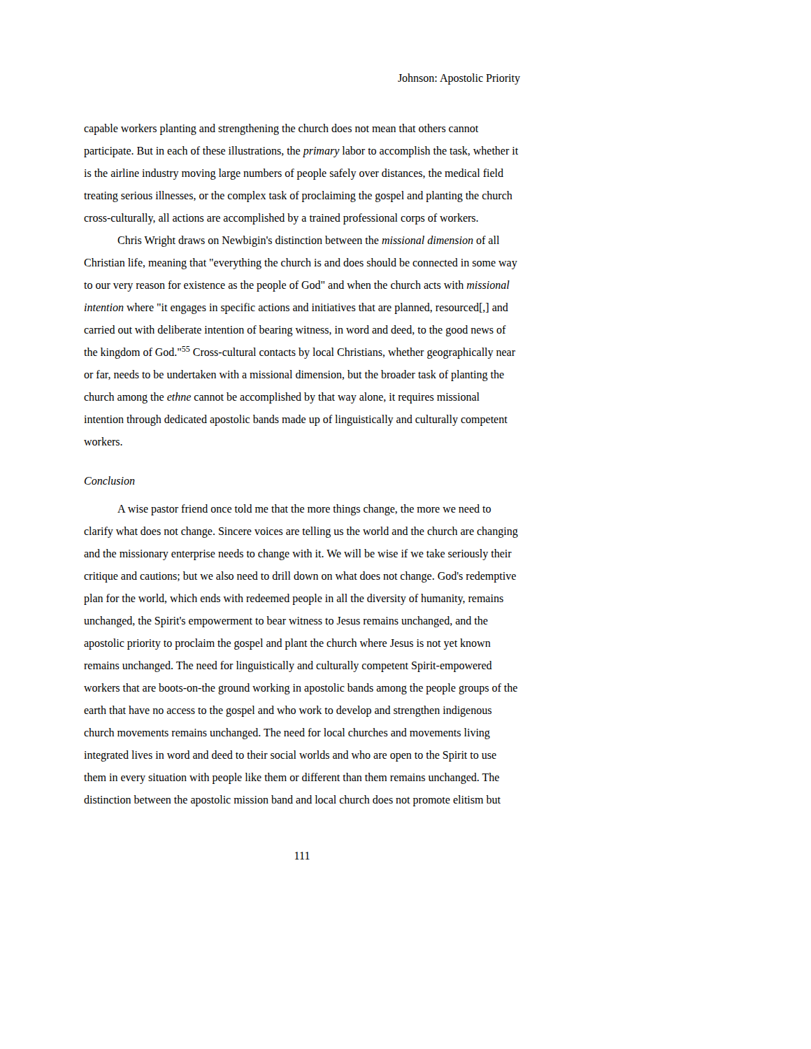Johnson: Apostolic Priority
capable workers planting and strengthening the church does not mean that others cannot participate. But in each of these illustrations, the primary labor to accomplish the task, whether it is the airline industry moving large numbers of people safely over distances, the medical field treating serious illnesses, or the complex task of proclaiming the gospel and planting the church cross-culturally, all actions are accomplished by a trained professional corps of workers.
Chris Wright draws on Newbigin's distinction between the missional dimension of all Christian life, meaning that "everything the church is and does should be connected in some way to our very reason for existence as the people of God" and when the church acts with missional intention where "it engages in specific actions and initiatives that are planned, resourced[,] and carried out with deliberate intention of bearing witness, in word and deed, to the good news of the kingdom of God."55 Cross-cultural contacts by local Christians, whether geographically near or far, needs to be undertaken with a missional dimension, but the broader task of planting the church among the ethne cannot be accomplished by that way alone, it requires missional intention through dedicated apostolic bands made up of linguistically and culturally competent workers.
Conclusion
A wise pastor friend once told me that the more things change, the more we need to clarify what does not change. Sincere voices are telling us the world and the church are changing and the missionary enterprise needs to change with it. We will be wise if we take seriously their critique and cautions; but we also need to drill down on what does not change. God's redemptive plan for the world, which ends with redeemed people in all the diversity of humanity, remains unchanged, the Spirit's empowerment to bear witness to Jesus remains unchanged, and the apostolic priority to proclaim the gospel and plant the church where Jesus is not yet known remains unchanged. The need for linguistically and culturally competent Spirit-empowered workers that are boots-on-the ground working in apostolic bands among the people groups of the earth that have no access to the gospel and who work to develop and strengthen indigenous church movements remains unchanged. The need for local churches and movements living integrated lives in word and deed to their social worlds and who are open to the Spirit to use them in every situation with people like them or different than them remains unchanged. The distinction between the apostolic mission band and local church does not promote elitism but
111